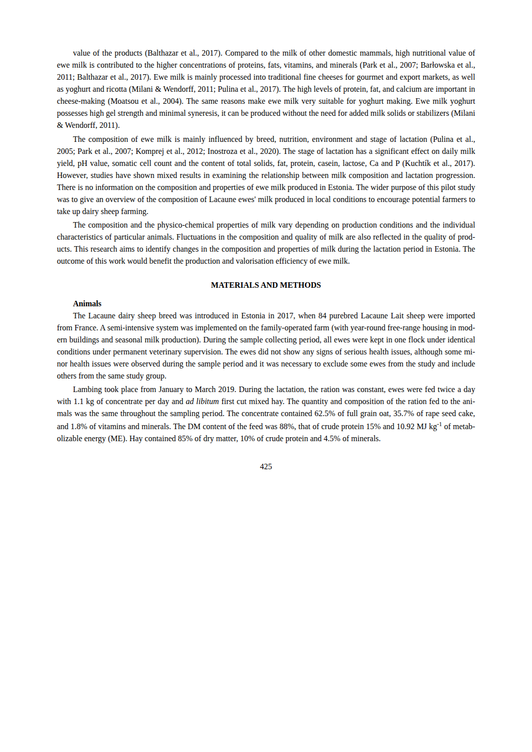value of the products (Balthazar et al., 2017). Compared to the milk of other domestic mammals, high nutritional value of ewe milk is contributed to the higher concentrations of proteins, fats, vitamins, and minerals (Park et al., 2007; Barłowska et al., 2011; Balthazar et al., 2017). Ewe milk is mainly processed into traditional fine cheeses for gourmet and export markets, as well as yoghurt and ricotta (Milani & Wendorff, 2011; Pulina et al., 2017). The high levels of protein, fat, and calcium are important in cheese-making (Moatsou et al., 2004). The same reasons make ewe milk very suitable for yoghurt making. Ewe milk yoghurt possesses high gel strength and minimal syneresis, it can be produced without the need for added milk solids or stabilizers (Milani & Wendorff, 2011).
The composition of ewe milk is mainly influenced by breed, nutrition, environment and stage of lactation (Pulina et al., 2005; Park et al., 2007; Komprej et al., 2012; Inostroza et al., 2020). The stage of lactation has a significant effect on daily milk yield, pH value, somatic cell count and the content of total solids, fat, protein, casein, lactose, Ca and P (Kuchtík et al., 2017). However, studies have shown mixed results in examining the relationship between milk composition and lactation progression. There is no information on the composition and properties of ewe milk produced in Estonia. The wider purpose of this pilot study was to give an overview of the composition of Lacaune ewes' milk produced in local conditions to encourage potential farmers to take up dairy sheep farming.
The composition and the physico-chemical properties of milk vary depending on production conditions and the individual characteristics of particular animals. Fluctuations in the composition and quality of milk are also reflected in the quality of products. This research aims to identify changes in the composition and properties of milk during the lactation period in Estonia. The outcome of this work would benefit the production and valorisation efficiency of ewe milk.
Materials and Methods
Animals
The Lacaune dairy sheep breed was introduced in Estonia in 2017, when 84 purebred Lacaune Lait sheep were imported from France. A semi-intensive system was implemented on the family-operated farm (with year-round free-range housing in modern buildings and seasonal milk production). During the sample collecting period, all ewes were kept in one flock under identical conditions under permanent veterinary supervision. The ewes did not show any signs of serious health issues, although some minor health issues were observed during the sample period and it was necessary to exclude some ewes from the study and include others from the same study group.
Lambing took place from January to March 2019. During the lactation, the ration was constant, ewes were fed twice a day with 1.1 kg of concentrate per day and ad libitum first cut mixed hay. The quantity and composition of the ration fed to the animals was the same throughout the sampling period. The concentrate contained 62.5% of full grain oat, 35.7% of rape seed cake, and 1.8% of vitamins and minerals. The DM content of the feed was 88%, that of crude protein 15% and 10.92 MJ kg-1 of metabolizable energy (ME). Hay contained 85% of dry matter, 10% of crude protein and 4.5% of minerals.
425